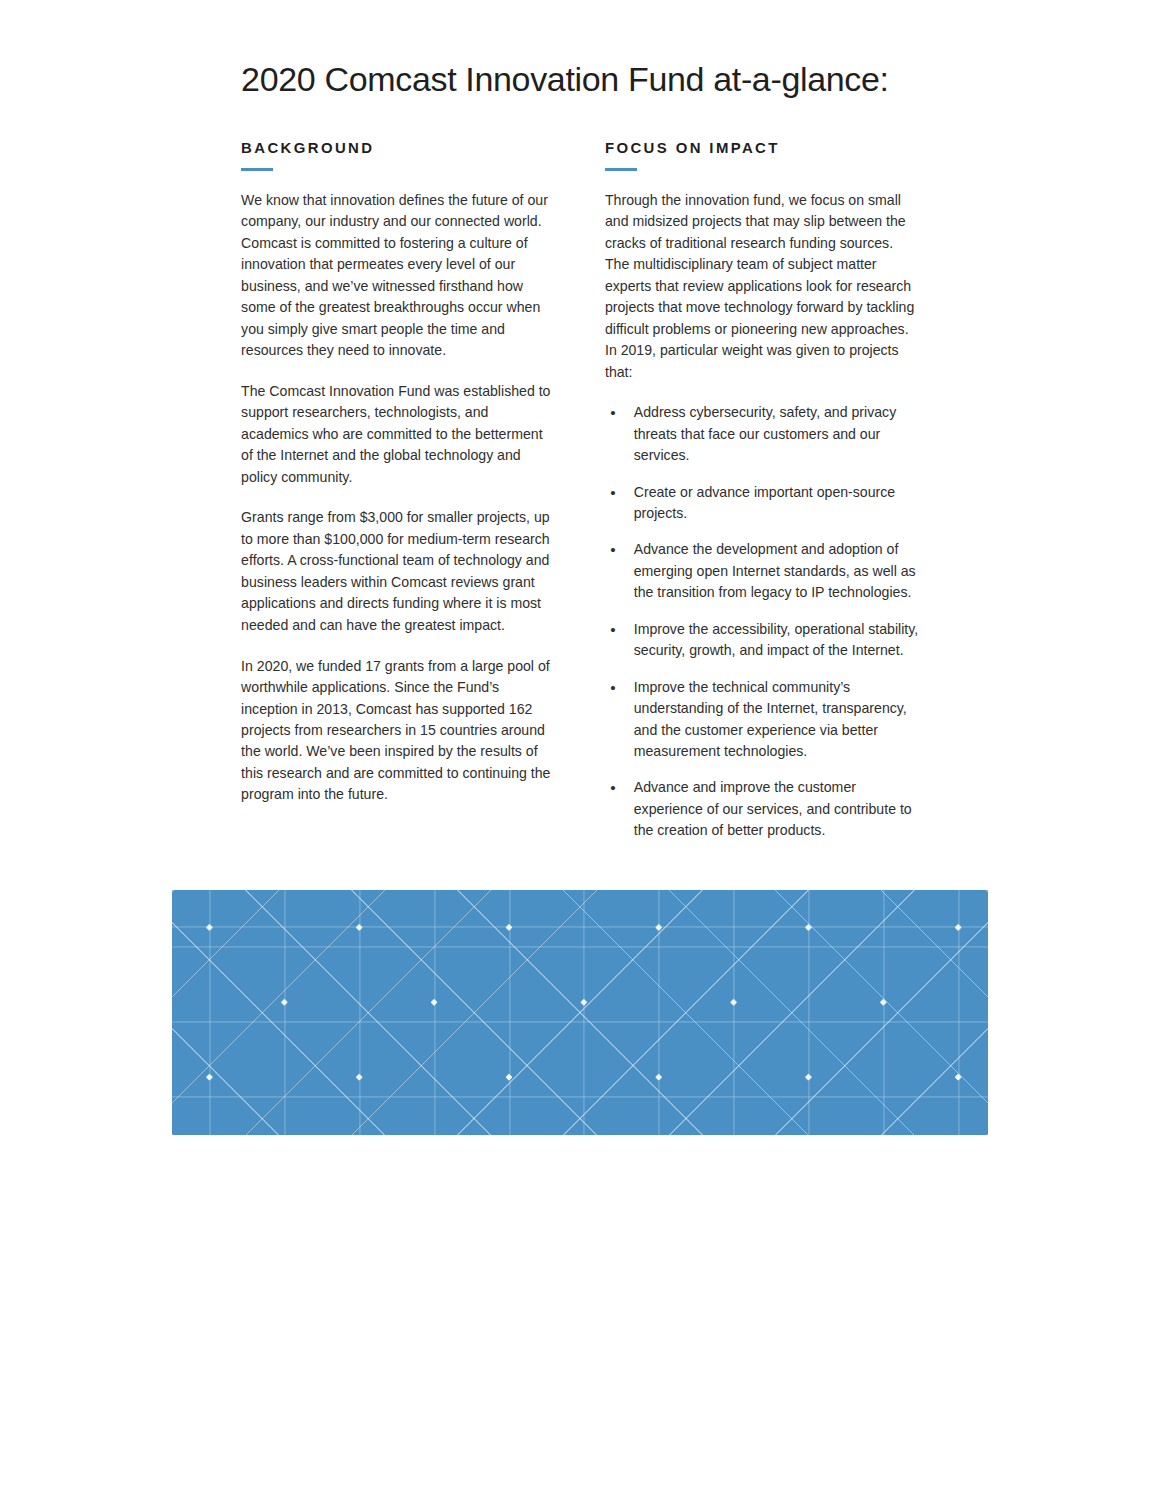2020 Comcast Innovation Fund at-a-glance:
Background
We know that innovation defines the future of our company, our industry and our connected world. Comcast is committed to fostering a culture of innovation that permeates every level of our business, and we’ve witnessed firsthand how some of the greatest breakthroughs occur when you simply give smart people the time and resources they need to innovate.
The Comcast Innovation Fund was established to support researchers, technologists, and academics who are committed to the betterment of the Internet and the global technology and policy community.
Grants range from $3,000 for smaller projects, up to more than $100,000 for medium-term research efforts. A cross-functional team of technology and business leaders within Comcast reviews grant applications and directs funding where it is most needed and can have the greatest impact.
In 2020, we funded 17 grants from a large pool of worthwhile applications. Since the Fund’s inception in 2013, Comcast has supported 162 projects from researchers in 15 countries around the world. We’ve been inspired by the results of this research and are committed to continuing the program into the future.
Focus on Impact
Through the innovation fund, we focus on small and midsized projects that may slip between the cracks of traditional research funding sources. The multidisciplinary team of subject matter experts that review applications look for research projects that move technology forward by tackling difficult problems or pioneering new approaches. In 2019, particular weight was given to projects that:
Address cybersecurity, safety, and privacy threats that face our customers and our services.
Create or advance important open-source projects.
Advance the development and adoption of emerging open Internet standards, as well as the transition from legacy to IP technologies.
Improve the accessibility, operational stability, security, growth, and impact of the Internet.
Improve the technical community’s understanding of the Internet, transparency, and the customer experience via better measurement technologies.
Advance and improve the customer experience of our services, and contribute to the creation of better products.